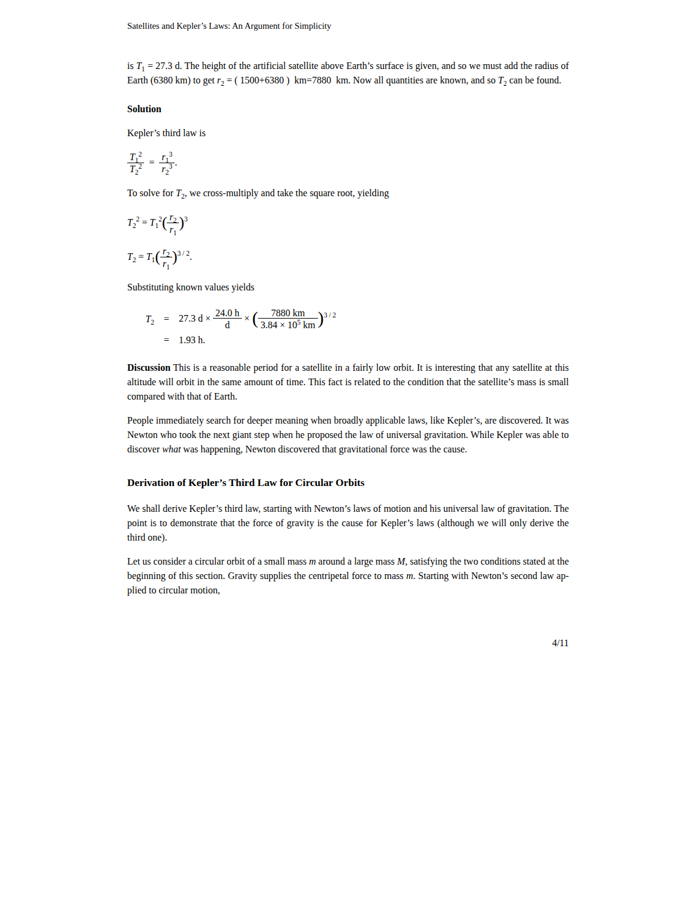Satellites and Kepler’s Laws: An Argument for Simplicity
is T1 = 27.3 d. The height of the artificial satellite above Earth’s surface is given, and so we must add the radius of Earth (6380 km) to get r2 = ( 1500+6380 ) km=7880 km. Now all quantities are known, and so T2 can be found.
Solution
Kepler’s third law is
T12 T22 = r13 r23.
To solve for T2, we cross-multiply and take the square root, yielding
T22 = T12(r2 r1)3
T2 = T1(r2 r1)3 / 2.
Substituting known values yields
| T 2 | = | 27.3 d × 24.0 h d × ( 7880 km 3.84 × 10 5 km ) 3 / 2 |
| | = | 1.93 h. |
Discussion This is a reasonable period for a satellite in a fairly low orbit. It is interesting that any satellite at this altitude will orbit in the same amount of time. This fact is related to the condition that the satellite’s mass is small compared with that of Earth.
People immediately search for deeper meaning when broadly applicable laws, like Kepler’s, are discovered. It was Newton who took the next giant step when he proposed the law of universal gravitation. While Kepler was able to discover what was happening, Newton discovered that gravitational force was the cause.
Derivation of Kepler’s Third Law for Circular Orbits
We shall derive Kepler’s third law, starting with Newton’s laws of motion and his universal law of gravitation. The point is to demonstrate that the force of gravity is the cause for Kepler’s laws (although we will only derive the third one).
Let us consider a circular orbit of a small mass m around a large mass M, satisfying the two conditions stated at the beginning of this section. Gravity supplies the centripetal force to mass m. Starting with Newton’s second law applied to circular motion,
4/11